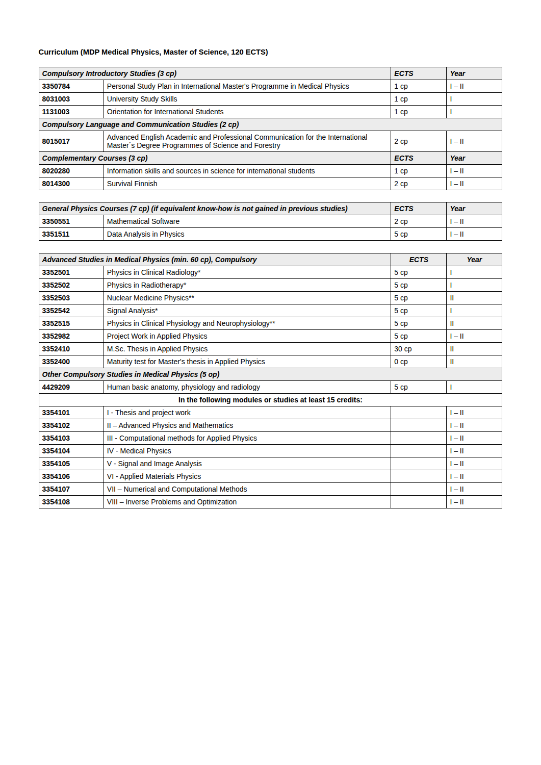Curriculum (MDP Medical Physics, Master of Science, 120 ECTS)
| Compulsory Introductory Studies (3 cp) | ECTS | Year |
| 3350784 | Personal Study Plan in International Master's Programme in Medical Physics | 1 cp | I – II |
| 8031003 | University Study Skills | 1 cp | I |
| 1131003 | Orientation for International Students | 1 cp | I |
| Compulsory Language and Communication Studies (2 cp) |
| 8015017 | Advanced English Academic and Professional Communication for the International Master´s Degree Programmes of Science and Forestry | 2 cp | I – II |
| Complementary Courses (3 cp) | ECTS | Year |
| 8020280 | Information skills and sources in science for international students | 1 cp | I – II |
| 8014300 | Survival Finnish | 2 cp | I – II |
| General Physics Courses (7 cp) (if equivalent know-how is not gained in previous studies) | ECTS | Year |
| 3350551 | Mathematical Software | 2 cp | I – II |
| 3351511 | Data Analysis in Physics | 5 cp | I – II |
| Advanced Studies in Medical Physics (min. 60 cp), Compulsory | ECTS | Year |
| 3352501 | Physics in Clinical Radiology* | 5 cp | I |
| 3352502 | Physics in Radiotherapy* | 5 cp | I |
| 3352503 | Nuclear Medicine Physics** | 5 cp | II |
| 3352542 | Signal Analysis* | 5 cp | I |
| 3352515 | Physics in Clinical Physiology and Neurophysiology** | 5 cp | II |
| 3352982 | Project Work in Applied Physics | 5 cp | I – II |
| 3352410 | M.Sc. Thesis in Applied Physics | 30 cp | II |
| 3352400 | Maturity test for Master's thesis in Applied Physics | 0 cp | II |
| Other Compulsory Studies in Medical Physics (5 op) |
| 4429209 | Human basic anatomy, physiology and radiology | 5 cp | I |
| In the following modules or studies at least 15 credits: |
| 3354101 | I - Thesis and project work | | I – II |
| 3354102 | II – Advanced Physics and Mathematics | | I – II |
| 3354103 | III - Computational methods for Applied Physics | | I – II |
| 3354104 | IV - Medical Physics | | I – II |
| 3354105 | V - Signal and Image Analysis | | I – II |
| 3354106 | VI - Applied Materials Physics | | I – II |
| 3354107 | VII – Numerical and Computational Methods | | I – II |
| 3354108 | VIII – Inverse Problems and Optimization | | I – II |